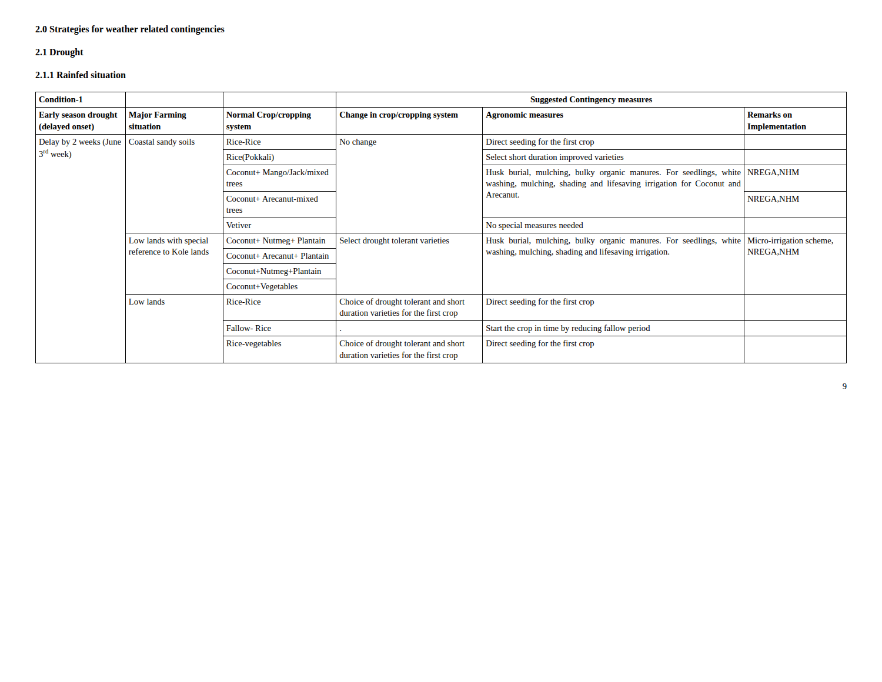2.0 Strategies for weather related contingencies
2.1 Drought
2.1.1 Rainfed situation
| Condition-1 | | | Suggested Contingency measures |
| --- | --- | --- | --- |
| Early season drought (delayed onset) | Major Farming situation | Normal Crop/cropping system | Change in crop/cropping system | Agronomic measures | Remarks on Implementation |
| Delay by 2 weeks (June 3 rd week) | Coastal sandy soils | Rice-Rice | No change | Direct seeding for the first crop | |
| Rice(Pokkali) | Select short duration improved varieties | |
| Coconut+ Mango/Jack/mixed trees | Husk burial, mulching, bulky organic manures. For seedlings, white washing, mulching, shading and lifesaving irrigation for Coconut and Arecanut. | NREGA,NHM |
| Coconut+ Arecanut-mixed trees | NREGA,NHM |
| Vetiver | No special measures needed | |
| Low lands with special reference to Kole lands | Coconut+ Nutmeg+ Plantain | Select drought tolerant varieties | Husk burial, mulching, bulky organic manures. For seedlings, white washing, mulching, shading and lifesaving irrigation. | Micro-irrigation scheme, NREGA,NHM |
| Coconut+ Arecanut+ Plantain |
| Coconut+Nutmeg+Plantain |
| Coconut+Vegetables |
| Low lands | Rice-Rice | Choice of drought tolerant and short duration varieties for the first crop | Direct seeding for the first crop | |
| Fallow- Rice | . | Start the crop in time by reducing fallow period | |
| Rice-vegetables | Choice of drought tolerant and short duration varieties for the first crop | Direct seeding for the first crop | |
9